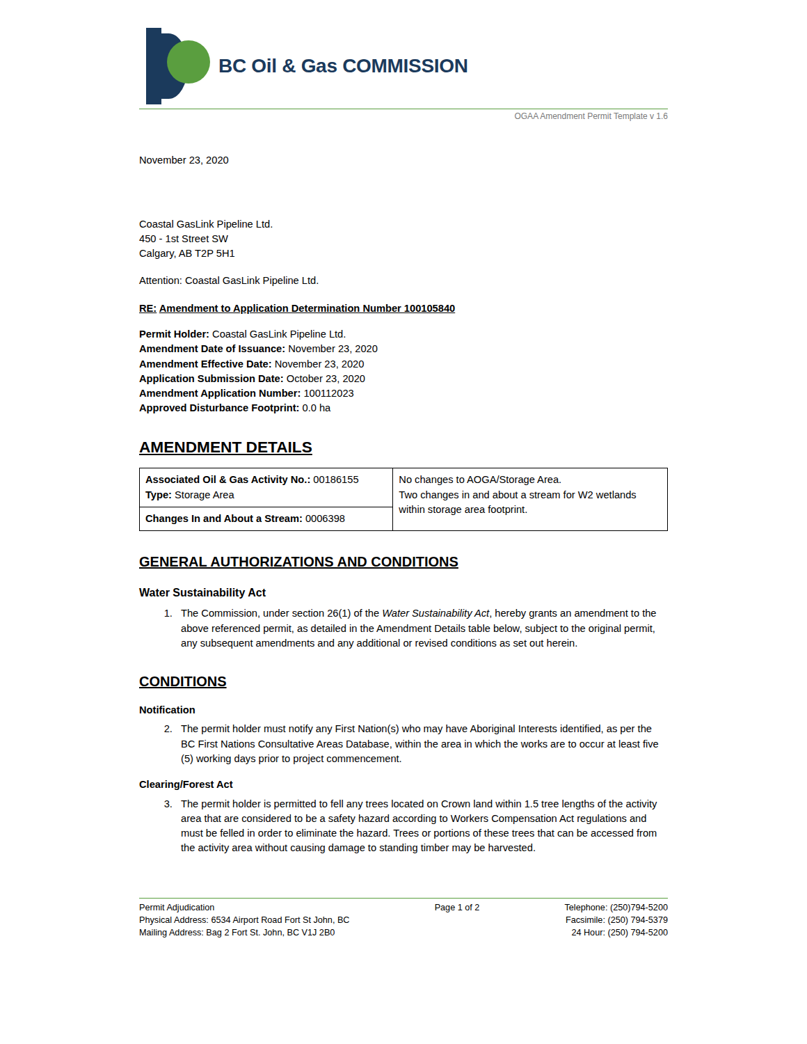BC Oil & Gas COMMISSION
OGAA Amendment Permit Template v 1.6
November 23, 2020
Coastal GasLink Pipeline Ltd.
450 - 1st Street SW
Calgary, AB T2P 5H1
Attention: Coastal GasLink Pipeline Ltd.
RE: Amendment to Application Determination Number 100105840
Permit Holder: Coastal GasLink Pipeline Ltd.
Amendment Date of Issuance: November 23, 2020
Amendment Effective Date: November 23, 2020
Application Submission Date: October 23, 2020
Amendment Application Number: 100112023
Approved Disturbance Footprint: 0.0 ha
AMENDMENT DETAILS
| Associated Oil & Gas Activity No.: 00186155 Type: Storage Area | No changes to AOGA/Storage Area. Two changes in and about a stream for W2 wetlands within storage area footprint. |
| Changes In and About a Stream: 0006398 |
GENERAL AUTHORIZATIONS AND CONDITIONS
Water Sustainability Act
The Commission, under section 26(1) of the Water Sustainability Act, hereby grants an amendment to the above referenced permit, as detailed in the Amendment Details table below, subject to the original permit, any subsequent amendments and any additional or revised conditions as set out herein.
CONDITIONS
Notification
The permit holder must notify any First Nation(s) who may have Aboriginal Interests identified, as per the BC First Nations Consultative Areas Database, within the area in which the works are to occur at least five (5) working days prior to project commencement.
Clearing/Forest Act
The permit holder is permitted to fell any trees located on Crown land within 1.5 tree lengths of the activity area that are considered to be a safety hazard according to Workers Compensation Act regulations and must be felled in order to eliminate the hazard. Trees or portions of these trees that can be accessed from the activity area without causing damage to standing timber may be harvested.
Permit Adjudication
Physical Address: 6534 Airport Road Fort St John, BC
Mailing Address: Bag 2 Fort St. John, BC V1J 2B0
Page 1 of 2
Telephone: (250)794-5200
Facsimile: (250) 794-5379
24 Hour: (250) 794-5200